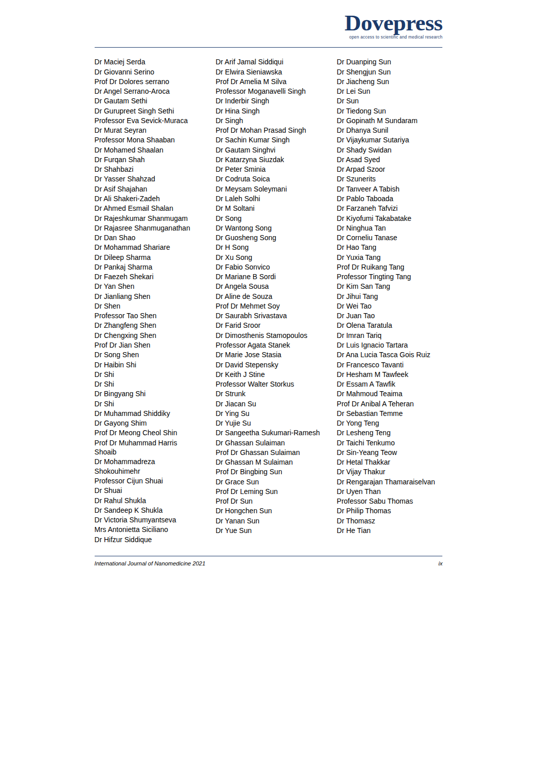Dovepress
open access to scientific and medical research
Dr Maciej Serda
Dr Giovanni Serino
Prof Dr Dolores serrano
Dr Angel Serrano-Aroca
Dr Gautam Sethi
Dr Gurupreet Singh Sethi
Professor Eva Sevick-Muraca
Dr Murat Seyran
Professor Mona Shaaban
Dr Mohamed Shaalan
Dr Furqan Shah
Dr Shahbazi
Dr Yasser Shahzad
Dr Asif Shajahan
Dr Ali Shakeri-Zadeh
Dr Ahmed Esmail Shalan
Dr Rajeshkumar Shanmugam
Dr Rajasree Shanmuganathan
Dr Dan Shao
Dr Mohammad Shariare
Dr Dileep Sharma
Dr Pankaj Sharma
Dr Faezeh Shekari
Dr Yan Shen
Dr Jianliang Shen
Dr Shen
Professor Tao Shen
Dr Zhangfeng Shen
Dr Chengxing Shen
Prof Dr Jian Shen
Dr Song Shen
Dr Haibin Shi
Dr Shi
Dr Shi
Dr Bingyang Shi
Dr Shi
Dr Muhammad Shiddiky
Dr Gayong Shim
Prof Dr Meong Cheol Shin
Prof Dr Muhammad Harris Shoaib
Dr Mohammadreza Shokouhimehr
Professor Cijun Shuai
Dr Shuai
Dr Rahul Shukla
Dr Sandeep K Shukla
Dr Victoria Shumyantseva
Mrs Antonietta Siciliano
Dr Hifzur Siddique
Dr Arif Jamal Siddiqui
Dr Elwira Sieniawska
Prof Dr Amelia M Silva
Professor Moganavelli Singh
Dr Inderbir Singh
Dr Hina Singh
Dr Singh
Prof Dr Mohan Prasad Singh
Dr Sachin Kumar Singh
Dr Gautam Singhvi
Dr Katarzyna Siuzdak
Dr Peter Sminia
Dr Codruta Soica
Dr Meysam Soleymani
Dr Laleh Solhi
Dr M Soltani
Dr Song
Dr Wantong Song
Dr Guosheng Song
Dr H Song
Dr Xu Song
Dr Fabio Sonvico
Dr Mariane B Sordi
Dr Angela Sousa
Dr Aline de Souza
Prof Dr Mehmet Soy
Dr Saurabh Srivastava
Dr Farid Sroor
Dr Dimosthenis Stamopoulos
Professor Agata Stanek
Dr Marie Jose Stasia
Dr David Stepensky
Dr Keith J Stine
Professor Walter Storkus
Dr Strunk
Dr Jiacan Su
Dr Ying Su
Dr Yujie Su
Dr Sangeetha Sukumari-Ramesh
Dr Ghassan Sulaiman
Prof Dr Ghassan Sulaiman
Dr Ghassan M Sulaiman
Prof Dr Bingbing Sun
Dr Grace Sun
Prof Dr Leming Sun
Prof Dr Sun
Dr Hongchen Sun
Dr Yanan Sun
Dr Yue Sun
Dr Duanping Sun
Dr Shengjun Sun
Dr Jiacheng Sun
Dr Lei Sun
Dr Sun
Dr Tiedong Sun
Dr Gopinath M Sundaram
Dr Dhanya Sunil
Dr Vijaykumar Sutariya
Dr Shady Swidan
Dr Asad Syed
Dr Arpad Szoor
Dr Szunerits
Dr Tanveer A Tabish
Dr Pablo Taboada
Dr Farzaneh Tafvizi
Dr Kiyofumi Takabatake
Dr Ninghua Tan
Dr Corneliu Tanase
Dr Hao Tang
Dr Yuxia Tang
Prof Dr Ruikang Tang
Professor Tingting Tang
Dr Kim San Tang
Dr Jihui Tang
Dr Wei Tao
Dr Juan Tao
Dr Olena Taratula
Dr Imran Tariq
Dr Luis Ignacio Tartara
Dr Ana Lucia Tasca Gois Ruiz
Dr Francesco Tavanti
Dr Hesham M Tawfeek
Dr Essam A Tawfik
Dr Mahmoud Teaima
Prof Dr Anibal A Teheran
Dr Sebastian Temme
Dr Yong Teng
Dr Lesheng Teng
Dr Taichi Tenkumo
Dr Sin-Yeang Teow
Dr Hetal Thakkar
Dr Vijay Thakur
Dr Rengarajan Thamaraiselvan
Dr Uyen Than
Professor Sabu Thomas
Dr Philip Thomas
Dr Thomasz
Dr He Tian
International Journal of Nanomedicine 2021 ix